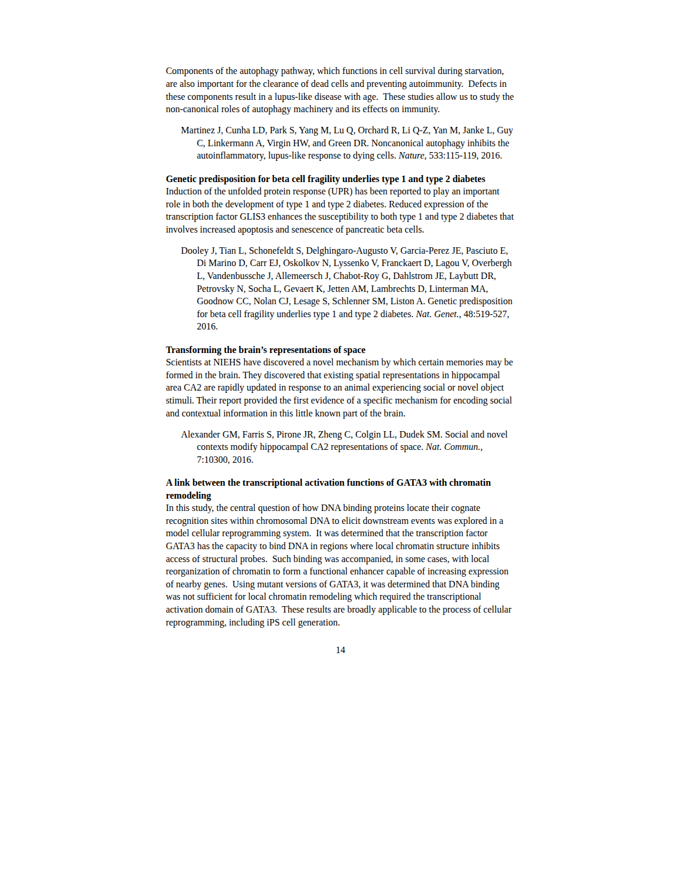Components of the autophagy pathway, which functions in cell survival during starvation, are also important for the clearance of dead cells and preventing autoimmunity. Defects in these components result in a lupus-like disease with age. These studies allow us to study the non-canonical roles of autophagy machinery and its effects on immunity.
Martinez J, Cunha LD, Park S, Yang M, Lu Q, Orchard R, Li Q-Z, Yan M, Janke L, Guy C, Linkermann A, Virgin HW, and Green DR. Noncanonical autophagy inhibits the autoinflammatory, lupus-like response to dying cells. Nature, 533:115-119, 2016.
Genetic predisposition for beta cell fragility underlies type 1 and type 2 diabetes
Induction of the unfolded protein response (UPR) has been reported to play an important role in both the development of type 1 and type 2 diabetes. Reduced expression of the transcription factor GLIS3 enhances the susceptibility to both type 1 and type 2 diabetes that involves increased apoptosis and senescence of pancreatic beta cells.
Dooley J, Tian L, Schonefeldt S, Delghingaro-Augusto V, Garcia-Perez JE, Pasciuto E, Di Marino D, Carr EJ, Oskolkov N, Lyssenko V, Franckaert D, Lagou V, Overbergh L, Vandenbussche J, Allemeersch J, Chabot-Roy G, Dahlstrom JE, Laybutt DR, Petrovsky N, Socha L, Gevaert K, Jetten AM, Lambrechts D, Linterman MA, Goodnow CC, Nolan CJ, Lesage S, Schlenner SM, Liston A. Genetic predisposition for beta cell fragility underlies type 1 and type 2 diabetes. Nat. Genet., 48:519-527, 2016.
Transforming the brain’s representations of space
Scientists at NIEHS have discovered a novel mechanism by which certain memories may be formed in the brain. They discovered that existing spatial representations in hippocampal area CA2 are rapidly updated in response to an animal experiencing social or novel object stimuli. Their report provided the first evidence of a specific mechanism for encoding social and contextual information in this little known part of the brain.
Alexander GM, Farris S, Pirone JR, Zheng C, Colgin LL, Dudek SM. Social and novel contexts modify hippocampal CA2 representations of space. Nat. Commun., 7:10300, 2016.
A link between the transcriptional activation functions of GATA3 with chromatin remodeling
In this study, the central question of how DNA binding proteins locate their cognate recognition sites within chromosomal DNA to elicit downstream events was explored in a model cellular reprogramming system. It was determined that the transcription factor GATA3 has the capacity to bind DNA in regions where local chromatin structure inhibits access of structural probes. Such binding was accompanied, in some cases, with local reorganization of chromatin to form a functional enhancer capable of increasing expression of nearby genes. Using mutant versions of GATA3, it was determined that DNA binding was not sufficient for local chromatin remodeling which required the transcriptional activation domain of GATA3. These results are broadly applicable to the process of cellular reprogramming, including iPS cell generation.
14